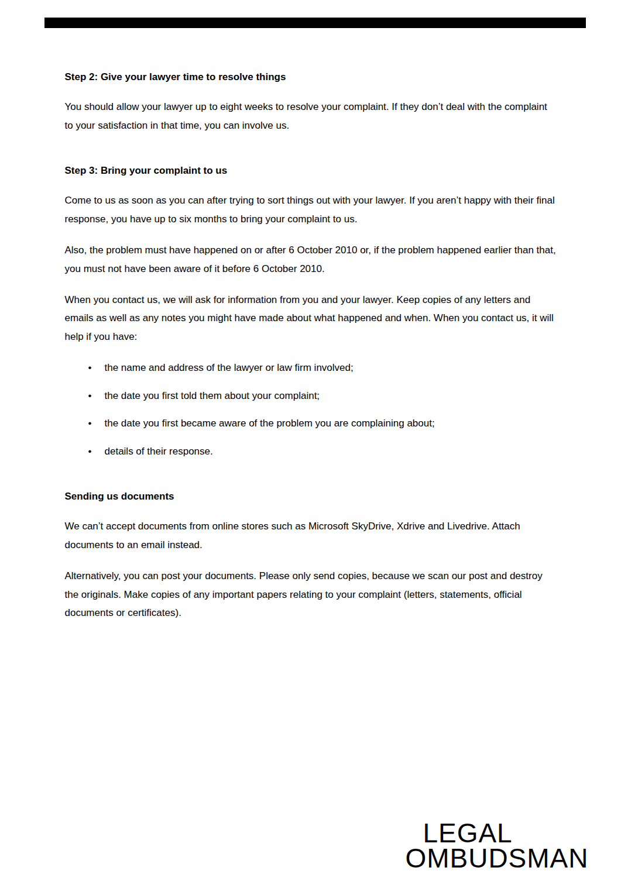Step 2: Give your lawyer time to resolve things
You should allow your lawyer up to eight weeks to resolve your complaint. If they don’t deal with the complaint to your satisfaction in that time, you can involve us.
Step 3: Bring your complaint to us
Come to us as soon as you can after trying to sort things out with your lawyer. If you aren’t happy with their final response, you have up to six months to bring your complaint to us.
Also, the problem must have happened on or after 6 October 2010 or, if the problem happened earlier than that, you must not have been aware of it before 6 October 2010.
When you contact us, we will ask for information from you and your lawyer. Keep copies of any letters and emails as well as any notes you might have made about what happened and when. When you contact us, it will help if you have:
the name and address of the lawyer or law firm involved;
the date you first told them about your complaint;
the date you first became aware of the problem you are complaining about;
details of their response.
Sending us documents
We can’t accept documents from online stores such as Microsoft SkyDrive, Xdrive and Livedrive. Attach documents to an email instead.
Alternatively, you can post your documents. Please only send copies, because we scan our post and destroy the originals. Make copies of any important papers relating to your complaint (letters, statements, official documents or certificates).
  LEGAL OMBUDSMAN